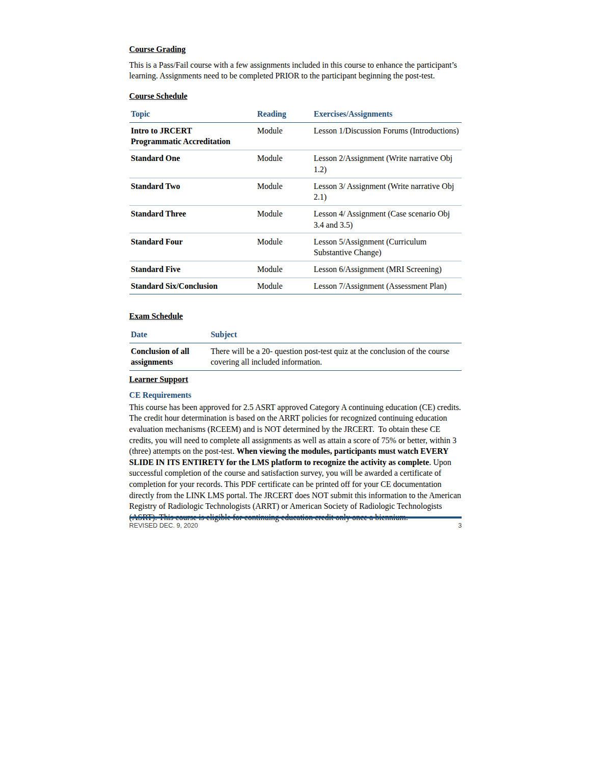Course Grading
This is a Pass/Fail course with a few assignments included in this course to enhance the participant’s learning. Assignments need to be completed PRIOR to the participant beginning the post-test.
Course Schedule
| Topic | Reading | Exercises/Assignments |
| --- | --- | --- |
| Intro to JRCERT Programmatic Accreditation | Module | Lesson 1/Discussion Forums (Introductions) |
| Standard One | Module | Lesson 2/Assignment (Write narrative Obj 1.2) |
| Standard Two | Module | Lesson 3/ Assignment (Write narrative Obj 2.1) |
| Standard Three | Module | Lesson 4/ Assignment (Case scenario Obj 3.4 and 3.5) |
| Standard Four | Module | Lesson 5/Assignment (Curriculum Substantive Change) |
| Standard Five | Module | Lesson 6/Assignment (MRI Screening) |
| Standard Six/Conclusion | Module | Lesson 7/Assignment (Assessment Plan) |
Exam Schedule
| Date | Subject |
| --- | --- |
| Conclusion of all assignments | There will be a 20- question post-test quiz at the conclusion of the course covering all included information. |
Learner Support
CE Requirements
This course has been approved for 2.5 ASRT approved Category A continuing education (CE) credits. The credit hour determination is based on the ARRT policies for recognized continuing education evaluation mechanisms (RCEEM) and is NOT determined by the JRCERT. To obtain these CE credits, you will need to complete all assignments as well as attain a score of 75% or better, within 3 (three) attempts on the post-test. When viewing the modules, participants must watch EVERY SLIDE IN ITS ENTIRETY for the LMS platform to recognize the activity as complete. Upon successful completion of the course and satisfaction survey, you will be awarded a certificate of completion for your records. This PDF certificate can be printed off for your CE documentation directly from the LINK LMS portal. The JRCERT does NOT submit this information to the American Registry of Radiologic Technologists (ARRT) or American Society of Radiologic Technologists (ASRT). This course is eligible for continuing education credit only once a biennium.
REVISED DEC. 9, 2020 3